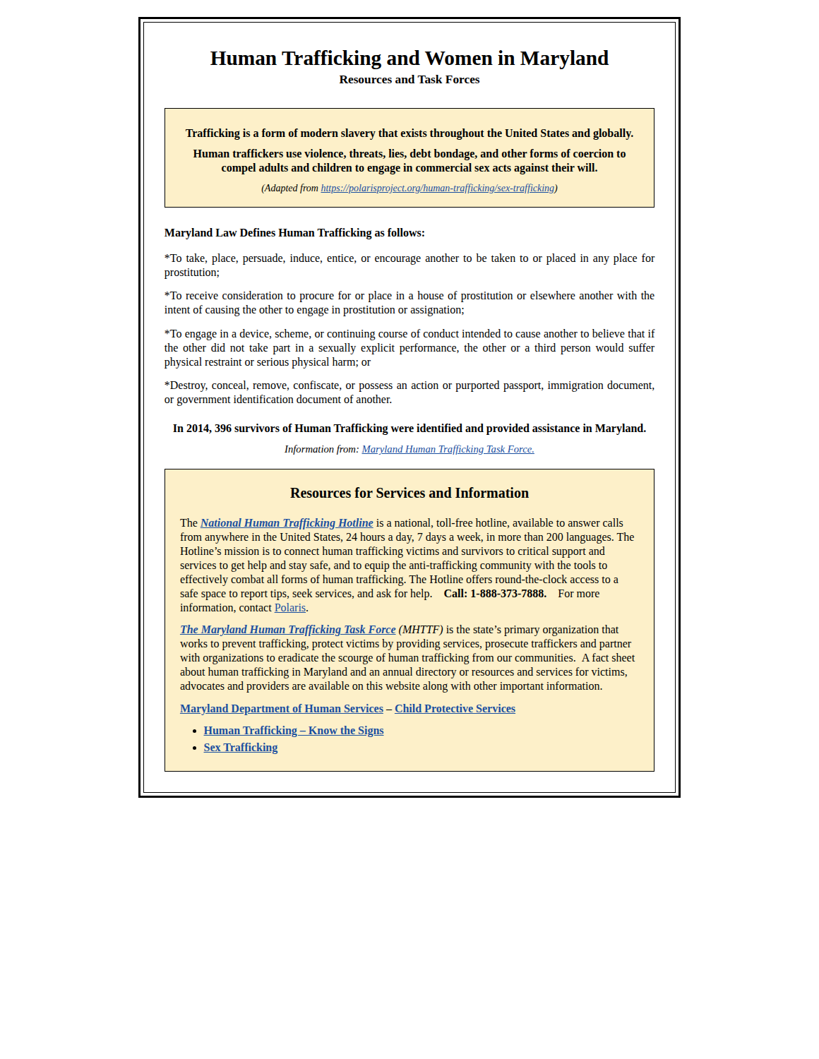Human Trafficking and Women in Maryland
Resources and Task Forces
Trafficking is a form of modern slavery that exists throughout the United States and globally.
Human traffickers use violence, threats, lies, debt bondage, and other forms of coercion to compel adults and children to engage in commercial sex acts against their will.
(Adapted from https://polarisproject.org/human-trafficking/sex-trafficking)
Maryland Law Defines Human Trafficking as follows:
*To take, place, persuade, induce, entice, or encourage another to be taken to or placed in any place for prostitution;
*To receive consideration to procure for or place in a house of prostitution or elsewhere another with the intent of causing the other to engage in prostitution or assignation;
*To engage in a device, scheme, or continuing course of conduct intended to cause another to believe that if the other did not take part in a sexually explicit performance, the other or a third person would suffer physical restraint or serious physical harm; or
*Destroy, conceal, remove, confiscate, or possess an action or purported passport, immigration document, or government identification document of another.
In 2014, 396 survivors of Human Trafficking were identified and provided assistance in Maryland.
Information from: Maryland Human Trafficking Task Force.
Resources for Services and Information
The National Human Trafficking Hotline is a national, toll-free hotline, available to answer calls from anywhere in the United States, 24 hours a day, 7 days a week, in more than 200 languages. The Hotline’s mission is to connect human trafficking victims and survivors to critical support and services to get help and stay safe, and to equip the anti-trafficking community with the tools to effectively combat all forms of human trafficking. The Hotline offers round-the-clock access to a safe space to report tips, seek services, and ask for help. Call: 1-888-373-7888. For more information, contact Polaris.
The Maryland Human Trafficking Task Force (MHTTF) is the state’s primary organization that works to prevent trafficking, protect victims by providing services, prosecute traffickers and partner with organizations to eradicate the scourge of human trafficking from our communities. A fact sheet about human trafficking in Maryland and an annual directory or resources and services for victims, advocates and providers are available on this website along with other important information.
Maryland Department of Human Services – Child Protective Services
Human Trafficking – Know the Signs
Sex Trafficking